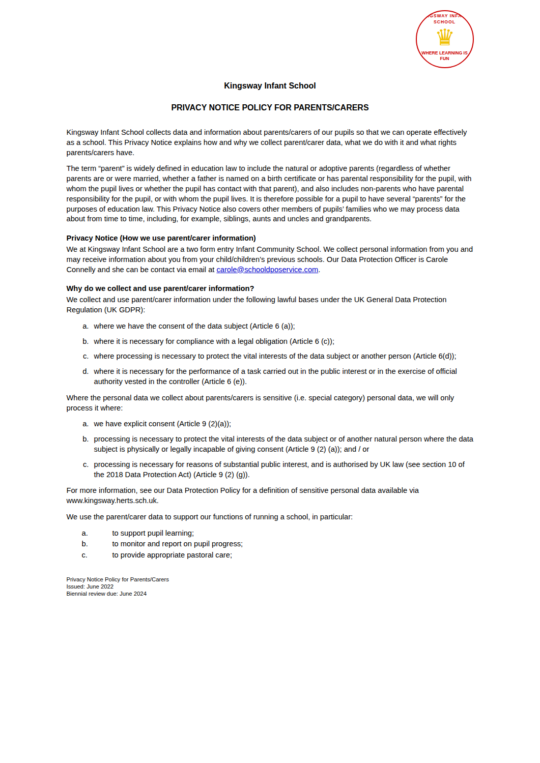KINGSWAY INFANT SCHOOL ♛ WHERE LEARNING IS FUN
Kingsway Infant School
PRIVACY NOTICE POLICY FOR PARENTS/CARERS
Kingsway Infant School collects data and information about parents/carers of our pupils so that we can operate effectively as a school. This Privacy Notice explains how and why we collect parent/carer data, what we do with it and what rights parents/carers have.
The term “parent” is widely defined in education law to include the natural or adoptive parents (regardless of whether parents are or were married, whether a father is named on a birth certificate or has parental responsibility for the pupil, with whom the pupil lives or whether the pupil has contact with that parent), and also includes non-parents who have parental responsibility for the pupil, or with whom the pupil lives. It is therefore possible for a pupil to have several “parents” for the purposes of education law. This Privacy Notice also covers other members of pupils’ families who we may process data about from time to time, including, for example, siblings, aunts and uncles and grandparents.
Privacy Notice (How we use parent/carer information)
We at Kingsway Infant School are a two form entry Infant Community School. We collect personal information from you and may receive information about you from your child/children’s previous schools. Our Data Protection Officer is Carole Connelly and she can be contact via email at carole@schooldposervice.com.
Why do we collect and use parent/carer information?
We collect and use parent/carer information under the following lawful bases under the UK General Data Protection Regulation (UK GDPR):
where we have the consent of the data subject (Article 6 (a));
where it is necessary for compliance with a legal obligation (Article 6 (c));
where processing is necessary to protect the vital interests of the data subject or another person (Article 6(d));
where it is necessary for the performance of a task carried out in the public interest or in the exercise of official authority vested in the controller (Article 6 (e)).
Where the personal data we collect about parents/carers is sensitive (i.e. special category) personal data, we will only process it where:
we have explicit consent (Article 9 (2)(a));
processing is necessary to protect the vital interests of the data subject or of another natural person where the data subject is physically or legally incapable of giving consent (Article 9 (2) (a)); and / or
processing is necessary for reasons of substantial public interest, and is authorised by UK law (see section 10 of the 2018 Data Protection Act) (Article 9 (2) (g)).
For more information, see our Data Protection Policy for a definition of sensitive personal data available via www.kingsway.herts.sch.uk.
We use the parent/carer data to support our functions of running a school, in particular:
a. to support pupil learning;
b. to monitor and report on pupil progress;
c. to provide appropriate pastoral care;
Privacy Notice Policy for Parents/Carers
Issued: June 2022
Biennial review due: June 2024